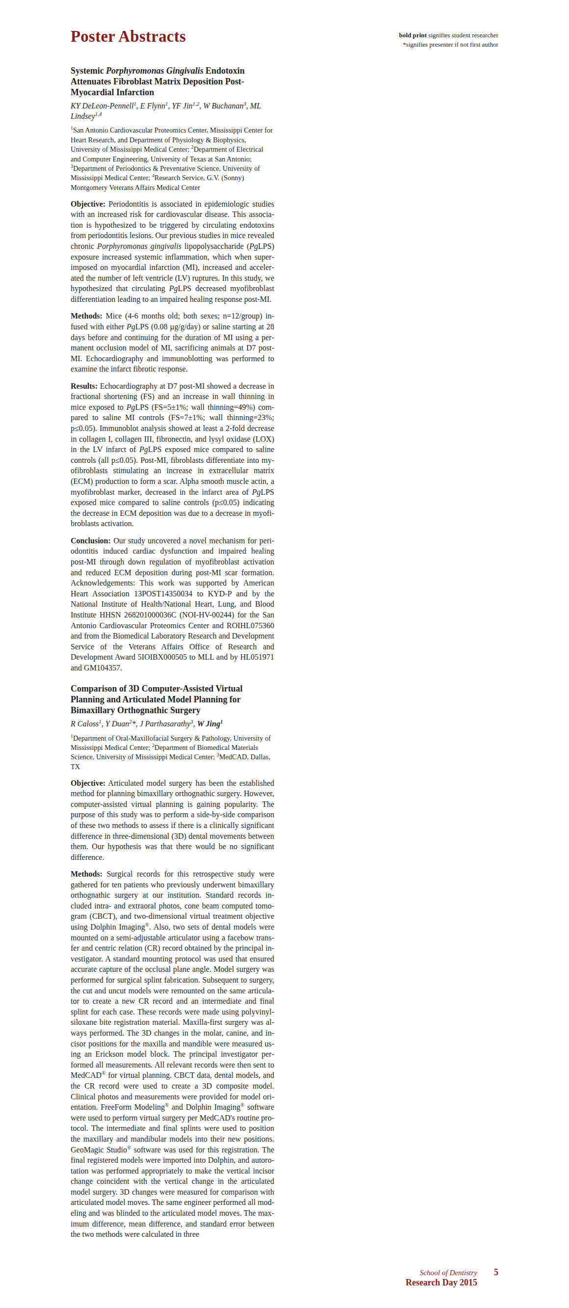Poster Abstracts
bold print signifies student researcher
*signifies presenter if not first author
Systemic Porphyromonas Gingivalis Endotoxin Attenuates Fibroblast Matrix Deposition Post-Myocardial Infarction
KY DeLeon-Pennell1, E Flynn1, YF Jin1,2, W Buchanan3, ML Lindsey1,4
1San Antonio Cardiovascular Proteomics Center, Mississippi Center for Heart Research, and Department of Physiology & Biophysics, University of Mississippi Medical Center; 2Department of Electrical and Computer Engineering, University of Texas at San Antonio; 3Department of Periodontics & Preventative Science, University of Mississippi Medical Center; 4Research Service, G.V. (Sonny) Montgomery Veterans Affairs Medical Center
Objective: Periodontitis is associated in epidemiologic studies with an increased risk for cardiovascular disease. This association is hypothesized to be triggered by circulating endotoxins from periodontitis lesions. Our previous studies in mice revealed chronic Porphyromonas gingivalis lipopolysaccharide (Pg LPS) exposure increased systemic inflammation, which when superimposed on myocardial infarction (MI), increased and accelerated the number of left ventricle (LV) ruptures. In this study, we hypothesized that circulating Pg LPS decreased myofibroblast differentiation leading to an impaired healing response post-MI.
Methods: Mice (4-6 months old; both sexes; n=12/group) infused with either Pg LPS (0.08 µg/g/day) or saline starting at 28 days before and continuing for the duration of MI using a permanent occlusion model of MI, sacrificing animals at D7 post-MI. Echocardiography and immunoblotting was performed to examine the infarct fibrotic response.
Results: Echocardiography at D7 post-MI showed a decrease in fractional shortening (FS) and an increase in wall thinning in mice exposed to Pg LPS (FS=5±1%; wall thinning=49%) compared to saline MI controls (FS=7±1%; wall thinning=23%; p≤0.05). Immunoblot analysis showed at least a 2-fold decrease in collagen I, collagen III, fibronectin, and lysyl oxidase (LOX) in the LV infarct of Pg LPS exposed mice compared to saline controls (all p≤0.05). Post-MI, fibroblasts differentiate into myofibroblasts stimulating an increase in extracellular matrix (ECM) production to form a scar. Alpha smooth muscle actin, a myofibroblast marker, decreased in the infarct area of Pg LPS exposed mice compared to saline controls (p≤0.05) indicating the decrease in ECM deposition was due to a decrease in myofibroblasts activation.
Conclusion: Our study uncovered a novel mechanism for periodontitis induced cardiac dysfunction and impaired healing post-MI through down regulation of myofibroblast activation and reduced ECM deposition during post-MI scar formation. Acknowledgements: This work was supported by American Heart Association 13POST14350034 to KYD-P and by the National Institute of Health/National Heart, Lung, and Blood Institute HHSN 268201000036C (NOI-HV-00244) for the San Antonio Cardiovascular Proteomics Center and ROIHL075360 and from the Biomedical Laboratory Research and Development Service of the Veterans Affairs Office of Research and Development Award 5IOIBX000505 to MLL and by HL051971 and GM104357.
Comparison of 3D Computer-Assisted Virtual Planning and Articulated Model Planning for Bimaxillary Orthognathic Surgery
R Caloss1, Y Duan2*, J Parthasarathy3, W Jing1
1Department of Oral-Maxillofacial Surgery & Pathology, University of Mississippi Medical Center; 2Department of Biomedical Materials Science, University of Mississippi Medical Center; 3MedCAD, Dallas, TX
Objective: Articulated model surgery has been the established method for planning bimaxillary orthognathic surgery. However, computer-assisted virtual planning is gaining popularity. The purpose of this study was to perform a side-by-side comparison of these two methods to assess if there is a clinically significant difference in three-dimensional (3D) dental movements between them. Our hypothesis was that there would be no significant difference.
Methods: Surgical records for this retrospective study were gathered for ten patients who previously underwent bimaxillary orthognathic surgery at our institution. Standard records included intra- and extraoral photos, cone beam computed tomogram (CBCT), and two-dimensional virtual treatment objective using Dolphin Imaging®. Also, two sets of dental models were mounted on a semi-adjustable articulator using a facebow transfer and centric relation (CR) record obtained by the principal investigator. A standard mounting protocol was used that ensured accurate capture of the occlusal plane angle. Model surgery was performed for surgical splint fabrication. Subsequent to surgery, the cut and uncut models were remounted on the same articulator to create a new CR record and an intermediate and final splint for each case. These records were made using polyvinylsiloxane bite registration material. Maxilla-first surgery was always performed. The 3D changes in the molar, canine, and incisor positions for the maxilla and mandible were measured using an Erickson model block. The principal investigator performed all measurements. All relevant records were then sent to MedCAD® for virtual planning. CBCT data, dental models, and the CR record were used to create a 3D composite model. Clinical photos and measurements were provided for model orientation. FreeForm Modeling® and Dolphin Imaging® software were used to perform virtual surgery per MedCAD's routine protocol. The intermediate and final splints were used to position the maxillary and mandibular models into their new positions. GeoMagic Studio® software was used for this registration. The final registered models were imported into Dolphin, and autorotation was performed appropriately to make the vertical incisor change coincident with the vertical change in the articulated model surgery. 3D changes were measured for comparison with articulated model moves. The same engineer performed all modeling and was blinded to the articulated model moves. The maximum difference, mean difference, and standard error between the two methods were calculated in three
School of Dentistry
Research Day 2015
5